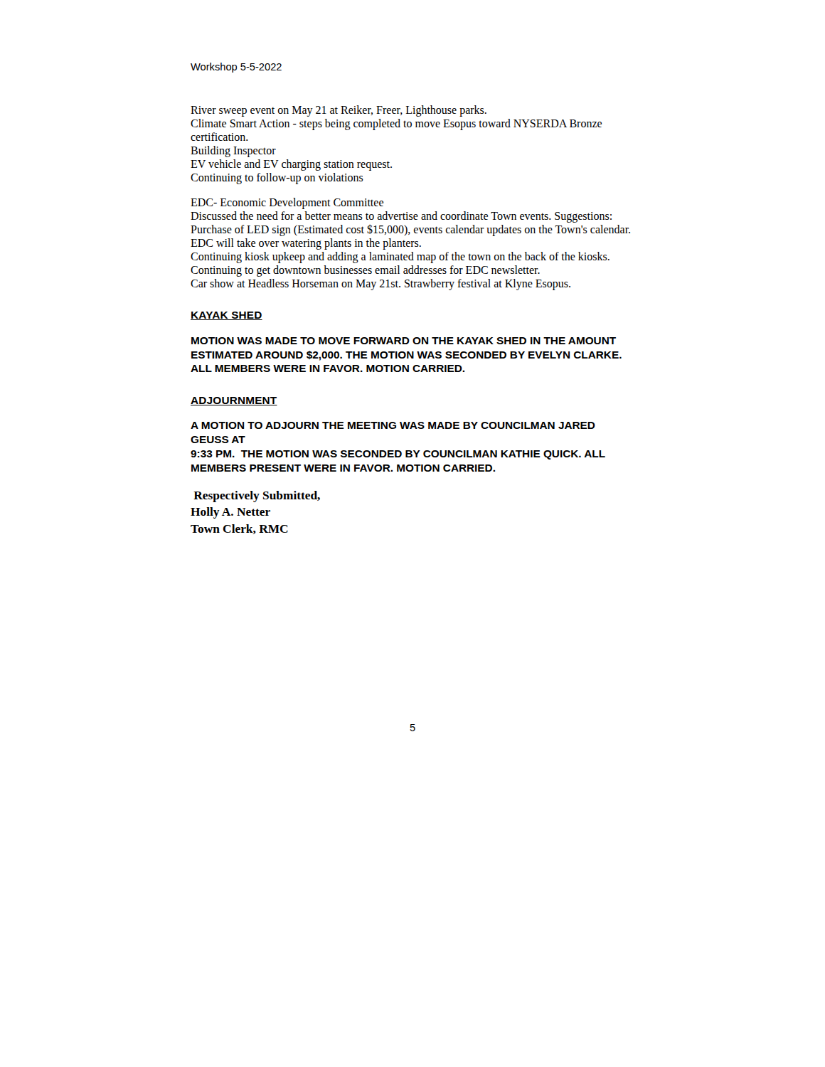Workshop 5-5-2022
River sweep event on May 21 at Reiker, Freer, Lighthouse parks.
Climate Smart Action - steps being completed to move Esopus toward NYSERDA Bronze certification.
Building Inspector
EV vehicle and EV charging station request.
Continuing to follow-up on violations
EDC- Economic Development Committee
Discussed the need for a better means to advertise and coordinate Town events. Suggestions: Purchase of LED sign (Estimated cost $15,000), events calendar updates on the Town's calendar.
EDC will take over watering plants in the planters.
Continuing kiosk upkeep and adding a laminated map of the town on the back of the kiosks.
Continuing to get downtown businesses email addresses for EDC newsletter.
Car show at Headless Horseman on May 21st. Strawberry festival at Klyne Esopus.
KAYAK SHED
MOTION WAS MADE TO MOVE FORWARD ON THE KAYAK SHED IN THE AMOUNT ESTIMATED AROUND $2,000. THE MOTION WAS SECONDED BY EVELYN CLARKE. ALL MEMBERS WERE IN FAVOR. MOTION CARRIED.
ADJOURNMENT
A MOTION TO ADJOURN THE MEETING WAS MADE BY COUNCILMAN JARED GEUSS AT
9:33 PM. THE MOTION WAS SECONDED BY COUNCILMAN KATHIE QUICK. ALL MEMBERS PRESENT WERE IN FAVOR. MOTION CARRIED.
Respectively Submitted,
Holly A. Netter
Town Clerk, RMC
5